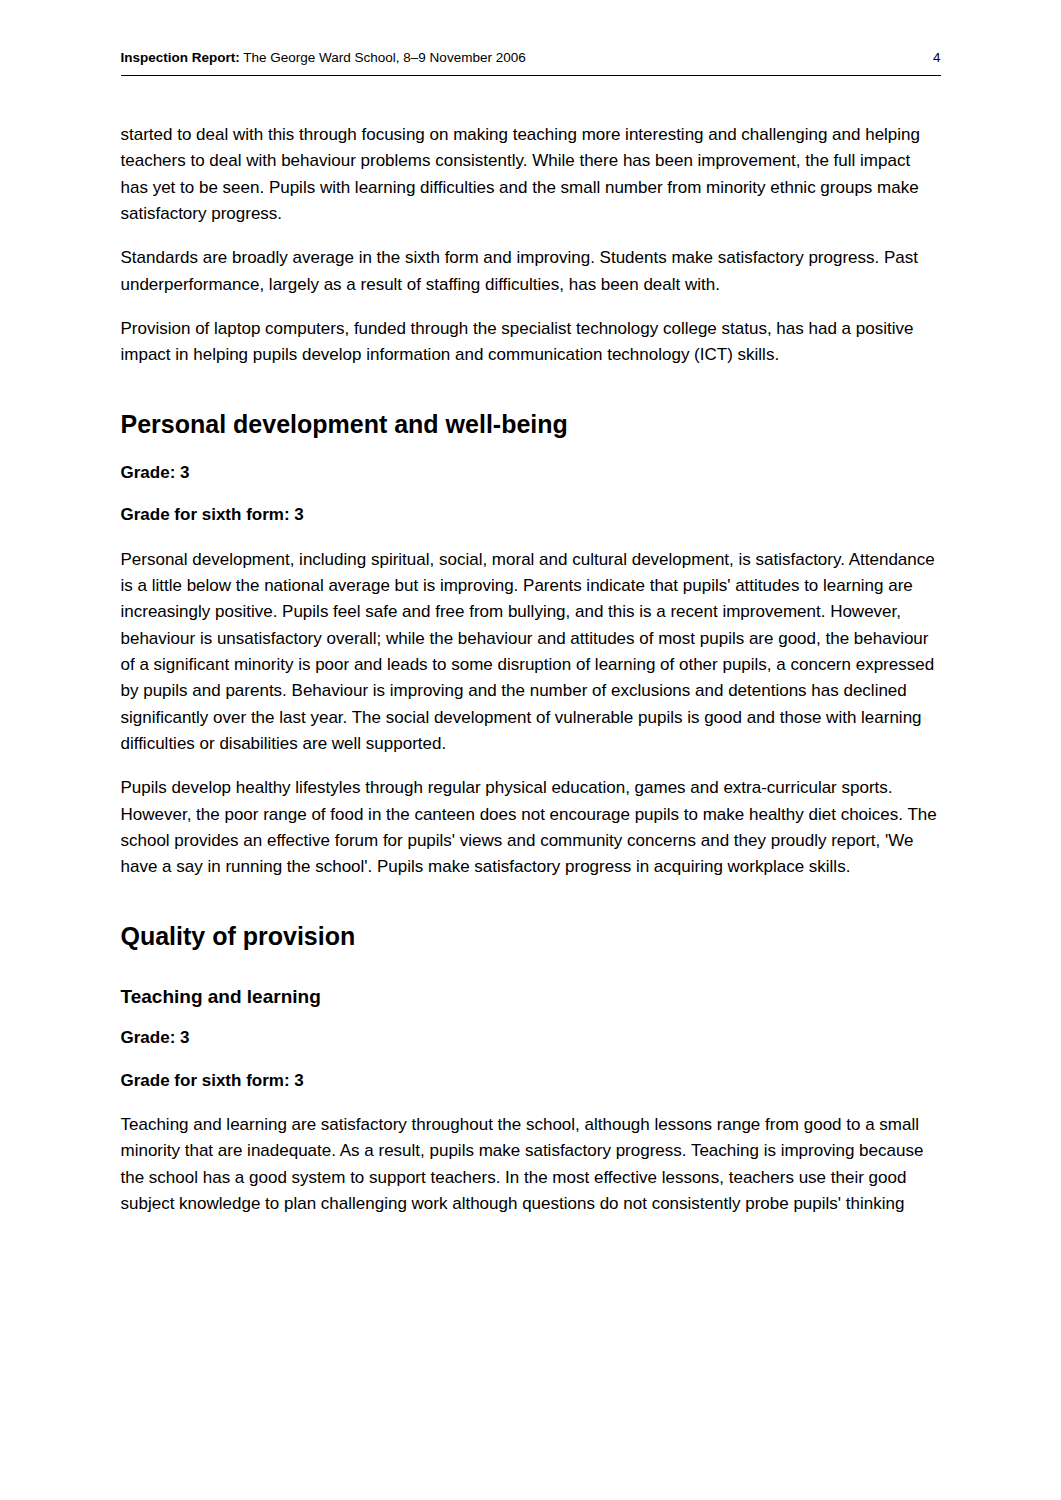Inspection Report: The George Ward School, 8–9 November 2006
4
started to deal with this through focusing on making teaching more interesting and challenging and helping teachers to deal with behaviour problems consistently. While there has been improvement, the full impact has yet to be seen. Pupils with learning difficulties and the small number from minority ethnic groups make satisfactory progress.
Standards are broadly average in the sixth form and improving. Students make satisfactory progress. Past underperformance, largely as a result of staffing difficulties, has been dealt with.
Provision of laptop computers, funded through the specialist technology college status, has had a positive impact in helping pupils develop information and communication technology (ICT) skills.
Personal development and well-being
Grade: 3
Grade for sixth form: 3
Personal development, including spiritual, social, moral and cultural development, is satisfactory. Attendance is a little below the national average but is improving. Parents indicate that pupils' attitudes to learning are increasingly positive. Pupils feel safe and free from bullying, and this is a recent improvement. However, behaviour is unsatisfactory overall; while the behaviour and attitudes of most pupils are good, the behaviour of a significant minority is poor and leads to some disruption of learning of other pupils, a concern expressed by pupils and parents. Behaviour is improving and the number of exclusions and detentions has declined significantly over the last year. The social development of vulnerable pupils is good and those with learning difficulties or disabilities are well supported.
Pupils develop healthy lifestyles through regular physical education, games and extra-curricular sports. However, the poor range of food in the canteen does not encourage pupils to make healthy diet choices. The school provides an effective forum for pupils' views and community concerns and they proudly report, 'We have a say in running the school'. Pupils make satisfactory progress in acquiring workplace skills.
Quality of provision
Teaching and learning
Grade: 3
Grade for sixth form: 3
Teaching and learning are satisfactory throughout the school, although lessons range from good to a small minority that are inadequate. As a result, pupils make satisfactory progress. Teaching is improving because the school has a good system to support teachers. In the most effective lessons, teachers use their good subject knowledge to plan challenging work although questions do not consistently probe pupils' thinking